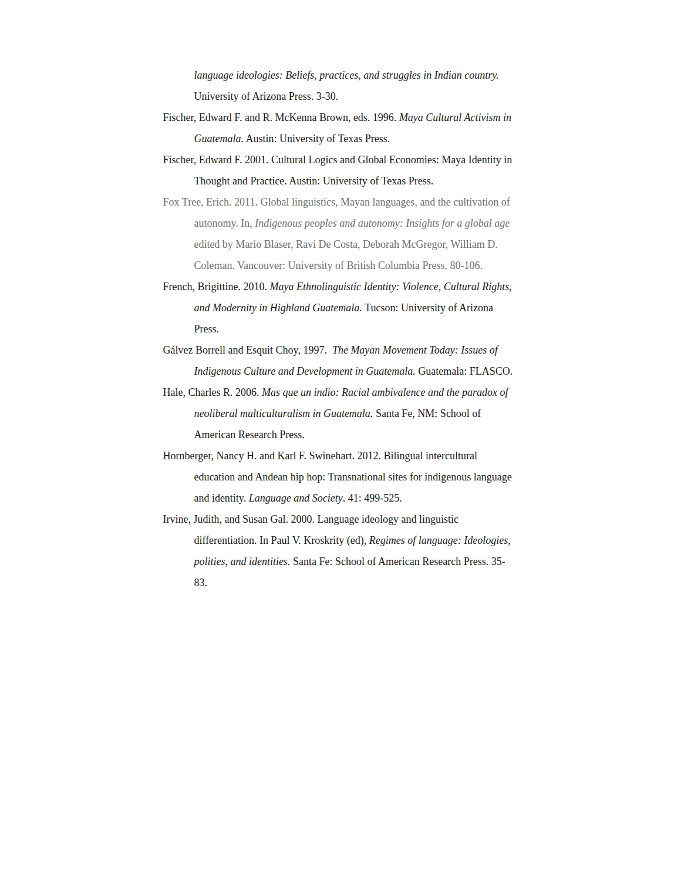language ideologies: Beliefs, practices, and struggles in Indian country. University of Arizona Press. 3-30.
Fischer, Edward F. and R. McKenna Brown, eds. 1996. Maya Cultural Activism in Guatemala. Austin: University of Texas Press.
Fischer, Edward F. 2001. Cultural Logics and Global Economies: Maya Identity in Thought and Practice. Austin: University of Texas Press.
Fox Tree, Erich. 2011. Global linguistics, Mayan languages, and the cultivation of autonomy. In, Indigenous peoples and autonomy: Insights for a global age edited by Mario Blaser, Ravi De Costa, Deborah McGregor, William D. Coleman. Vancouver: University of British Columbia Press. 80-106.
French, Brigittine. 2010. Maya Ethnolinguistic Identity: Violence, Cultural Rights, and Modernity in Highland Guatemala. Tucson: University of Arizona Press.
Gálvez Borrell and Esquit Choy, 1997. The Mayan Movement Today: Issues of Indigenous Culture and Development in Guatemala. Guatemala: FLASCO.
Hale, Charles R. 2006. Mas que un indio: Racial ambivalence and the paradox of neoliberal multiculturalism in Guatemala. Santa Fe, NM: School of American Research Press.
Hornberger, Nancy H. and Karl F. Swinehart. 2012. Bilingual intercultural education and Andean hip hop: Transnational sites for indigenous language and identity. Language and Society. 41: 499-525.
Irvine, Judith, and Susan Gal. 2000. Language ideology and linguistic differentiation. In Paul V. Kroskrity (ed), Regimes of language: Ideologies, polities, and identities. Santa Fe: School of American Research Press. 35-83.